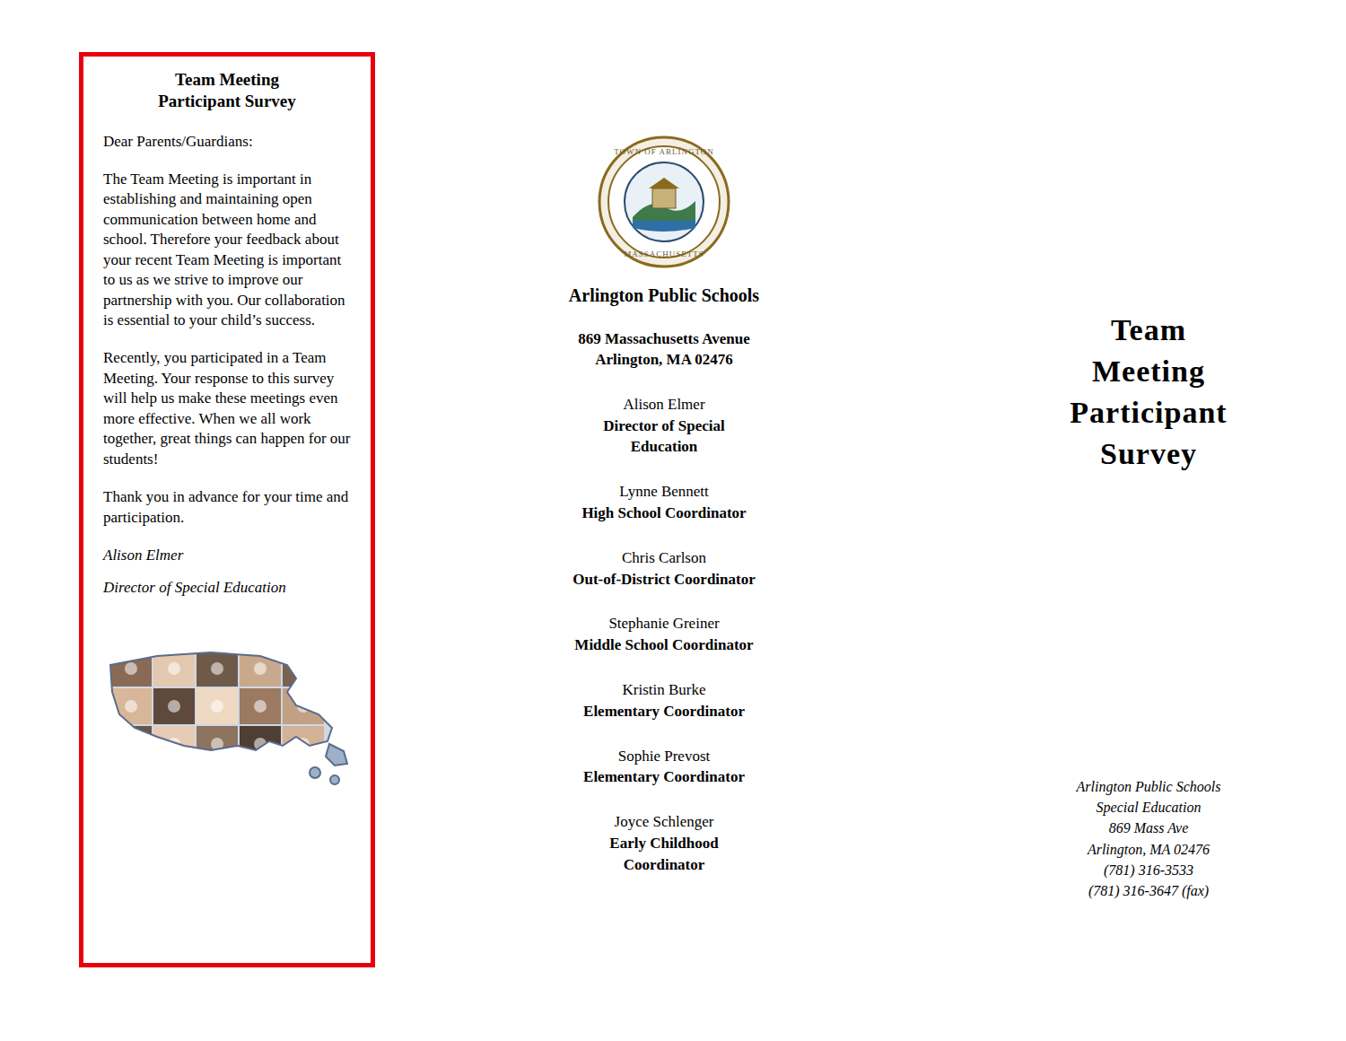Team Meeting
Participant Survey
Dear Parents/Guardians:
The Team Meeting is important in establishing and maintaining open communication between home and school. Therefore your feedback about your recent Team Meeting is important to us as we strive to improve our partnership with you. Our collaboration is essential to your child’s success.
Recently, you participated in a Team Meeting. Your response to this survey will help us make these meetings even more effective. When we all work together, great things can happen for our students!
Thank you in advance for your time and participation.
Alison Elmer Director of Special Education
TOWN OF ARLINGTON MASSACHUSETTS
Arlington Public Schools
869 Massachusetts Avenue
Arlington, MA 02476
Alison Elmer Director of Special
Education
Lynne Bennett High School Coordinator
Chris Carlson Out-of-District Coordinator
Stephanie Greiner Middle School Coordinator
Kristin Burke Elementary Coordinator
Sophie Prevost Elementary Coordinator
Joyce Schlenger Early Childhood
Coordinator
Team
Meeting
Participant
Survey
Arlington Public Schools
Special Education
869 Mass Ave
Arlington, MA 02476
(781) 316-3533
(781) 316-3647 (fax)